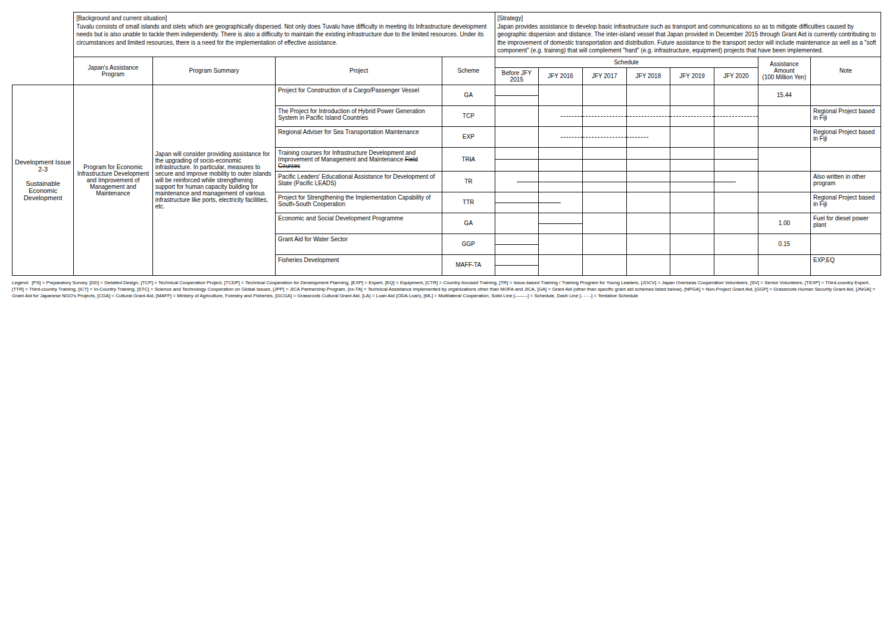| | [Background and current situation] Tuvalu consists of small islands and islets which are geographically dispersed. Not only does Tuvalu have difficulty in meeting its Infrastructure development needs but is also unable to tackle them independently. There is also a difficulty to maintain the existing infrastructure due to the limited resources. Under its circumstances and limited resources, there is a need for the implementation of effective assistance. | [Strategy] Japan provides assistance to develop basic infrastructure such as transport and communications so as to mitigate difficulties caused by geographic dispersion and distance. The inter-island vessel that Japan provided in December 2015 through Grant Aid is currently contributing to the improvement of domestic transportation and distribution. Future assistance to the transport sector will include maintenance as well as a "soft component" (e.g. training) that will complement "hard" (e.g. infrastructure, equipment) projects that have been implemented. |
| | Japan's Assistance Program | Program Summary | Project | Scheme | Schedule | Assistance Amount (100 Million Yen) | Note |
| Before JFY 2015 | JFY 2016 | JFY 2017 | JFY 2018 | JFY 2019 | JFY 2020 |
| Development Issue 2-3 Sustainable Economic Development | Program for Economic Infrastructure Development and Improvement of Management and Maintenance | Japan will consider providing assistance for the upgrading of socio-economic infrastructure. In particular, measures to secure and improve mobility to outer islands will be reinforced while strengthening support for human capacity building for maintenance and management of various infrastructure like ports, electricity facilities, etc. | Project for Construction of a Cargo/Passenger Vessel | GA | | | | | | | 15.44 | |
| The Project for Introduction of Hybrid Power Generation System in Pacific Island Countries | TCP | | | | | | | | Regional Project based in Fiji |
| Regional Adviser for Sea Transportation Maintenance | EXP | | | | | | | | Regional Project based in Fiji |
| Training courses for Infrastructure Development and Improvement of Management and Maintenance Field Courses | TR I A | | | | | | | | |
| Pacific Leaders' Educational Assistance for Development of State (Pacific LEADS) | TR | | | | | | | | Also written in other program |
| Project for Strengthening the Implementation Capability of South-South Cooperation | TTR | | | | | | | | Regional Project based in Fiji |
| Economic and Social Development Programme | GA | | | | | | | 1.00 | Fuel for diesel power plant |
| Grant Aid for Water Sector | GGP | | | | | | | 0.15 | |
| Fisheries Development | MAFF-TA | | | | | | | | EXP,EQ |
Legend: [PS] = Preparatory Survey, [DD] = Detailed Design, [TCP] = Technical Cooperation Project, [TCDP] = Technical Cooperation for Development Planning, [EXP] = Expert, [EQ] = Equipment, [CTR] = Country-focused Training, [TR] = Issue-based Training / Training Program for Young Leaders, [JOCV] = Japan Overseas Cooperation Volunteers, [SV] = Senior Volunteers, [TEXP] = Third-country Expert, [TTR] = Third-country Training, [ICT] = In-Country Training, [STC] = Science and Technology Cooperation on Global Issues, [JPP] = JICA Partnership Program, [xx-TA] = Technical Assistance implemented by organizations other than MOFA and JICA, [GA] = Grant Aid (other than specific grant aid schemes listed below), [NPGA] = Non-Project Grant Aid, [GGP] = Grassroots Human Security Grant Aid, [JNGA] = Grant Aid for Japanese NGO's Projects, [CGA] = Cultural Grant Aid, [MAFF] = Ministry of Agriculture, Forestry and Fisheries, [GCGA] = Grassroots Cultural Grant Aid, [LA] = Loan Aid (ODA Loan), [ML] = Multilateral Cooperation, Solid Line [--------] = Schedule, Dash Line [- - - -] = Tentative Schedule